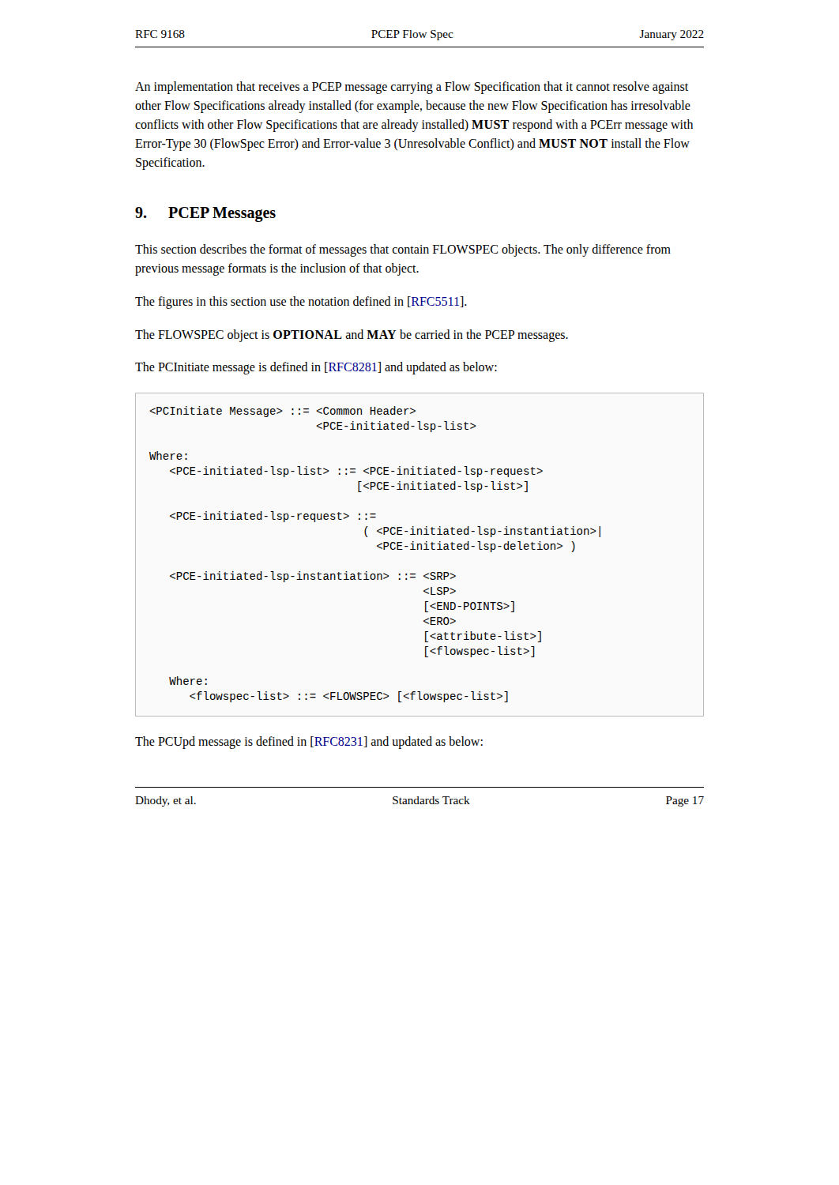RFC 9168
PCEP Flow Spec
January 2022
An implementation that receives a PCEP message carrying a Flow Specification that it cannot resolve against other Flow Specifications already installed (for example, because the new Flow Specification has irresolvable conflicts with other Flow Specifications that are already installed) MUST respond with a PCErr message with Error-Type 30 (FlowSpec Error) and Error-value 3 (Unresolvable Conflict) and MUST NOT install the Flow Specification.
9. PCEP Messages
This section describes the format of messages that contain FLOWSPEC objects. The only difference from previous message formats is the inclusion of that object.
The figures in this section use the notation defined in [RFC5511].
The FLOWSPEC object is OPTIONAL and MAY be carried in the PCEP messages.
The PCInitiate message is defined in [RFC8281] and updated as below:
<PCInitiate Message> ::= <Common Header>
                         <PCE-initiated-lsp-list>

Where:
   <PCE-initiated-lsp-list> ::= <PCE-initiated-lsp-request>
                               [<PCE-initiated-lsp-list>]

   <PCE-initiated-lsp-request> ::=
                                ( <PCE-initiated-lsp-instantiation>|
                                  <PCE-initiated-lsp-deletion> )

   <PCE-initiated-lsp-instantiation> ::= <SRP>
                                         <LSP>
                                         [<END-POINTS>]
                                         <ERO>
                                         [<attribute-list>]
                                         [<flowspec-list>]

   Where:
      <flowspec-list> ::= <FLOWSPEC> [<flowspec-list>]
The PCUpd message is defined in [RFC8231] and updated as below:
Dhody, et al.
Standards Track
Page 17